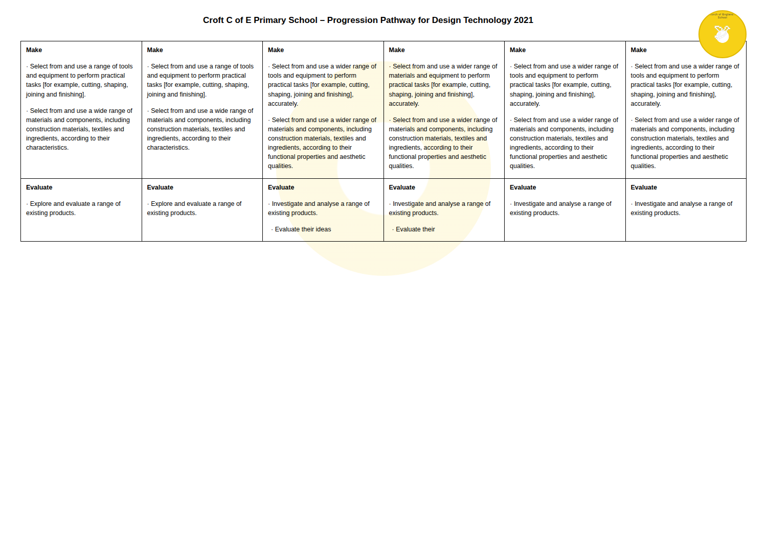Croft C of E Primary School – Progression Pathway for Design Technology 2021
Croft Church of England Primary School 🕊
| Make · Select from and use a range of tools and equipment to perform practical tasks [for example, cutting, shaping, joining and finishing]. · Select from and use a wide range of materials and components, including construction materials, textiles and ingredients, according to their characteristics. | Make · Select from and use a range of tools and equipment to perform practical tasks [for example, cutting, shaping, joining and finishing]. · Select from and use a wide range of materials and components, including construction materials, textiles and ingredients, according to their characteristics. | Make · Select from and use a wider range of tools and equipment to perform practical tasks [for example, cutting, shaping, joining and finishing], accurately. · Select from and use a wider range of materials and components, including construction materials, textiles and ingredients, according to their functional properties and aesthetic qualities. | Make · Select from and use a wider range of materials and equipment to perform practical tasks [for example, cutting, shaping, joining and finishing], accurately. · Select from and use a wider range of materials and components, including construction materials, textiles and ingredients, according to their functional properties and aesthetic qualities. | Make · Select from and use a wider range of tools and equipment to perform practical tasks [for example, cutting, shaping, joining and finishing], accurately. · Select from and use a wider range of materials and components, including construction materials, textiles and ingredients, according to their functional properties and aesthetic qualities. | Make · Select from and use a wider range of tools and equipment to perform practical tasks [for example, cutting, shaping, joining and finishing], accurately. · Select from and use a wider range of materials and components, including construction materials, textiles and ingredients, according to their functional properties and aesthetic qualities. |
| Evaluate · Explore and evaluate a range of existing products. | Evaluate · Explore and evaluate a range of existing products. | Evaluate · Investigate and analyse a range of existing products. · Evaluate their ideas | Evaluate · Investigate and analyse a range of existing products. · Evaluate their | Evaluate · Investigate and analyse a range of existing products. | Evaluate · Investigate and analyse a range of existing products. |